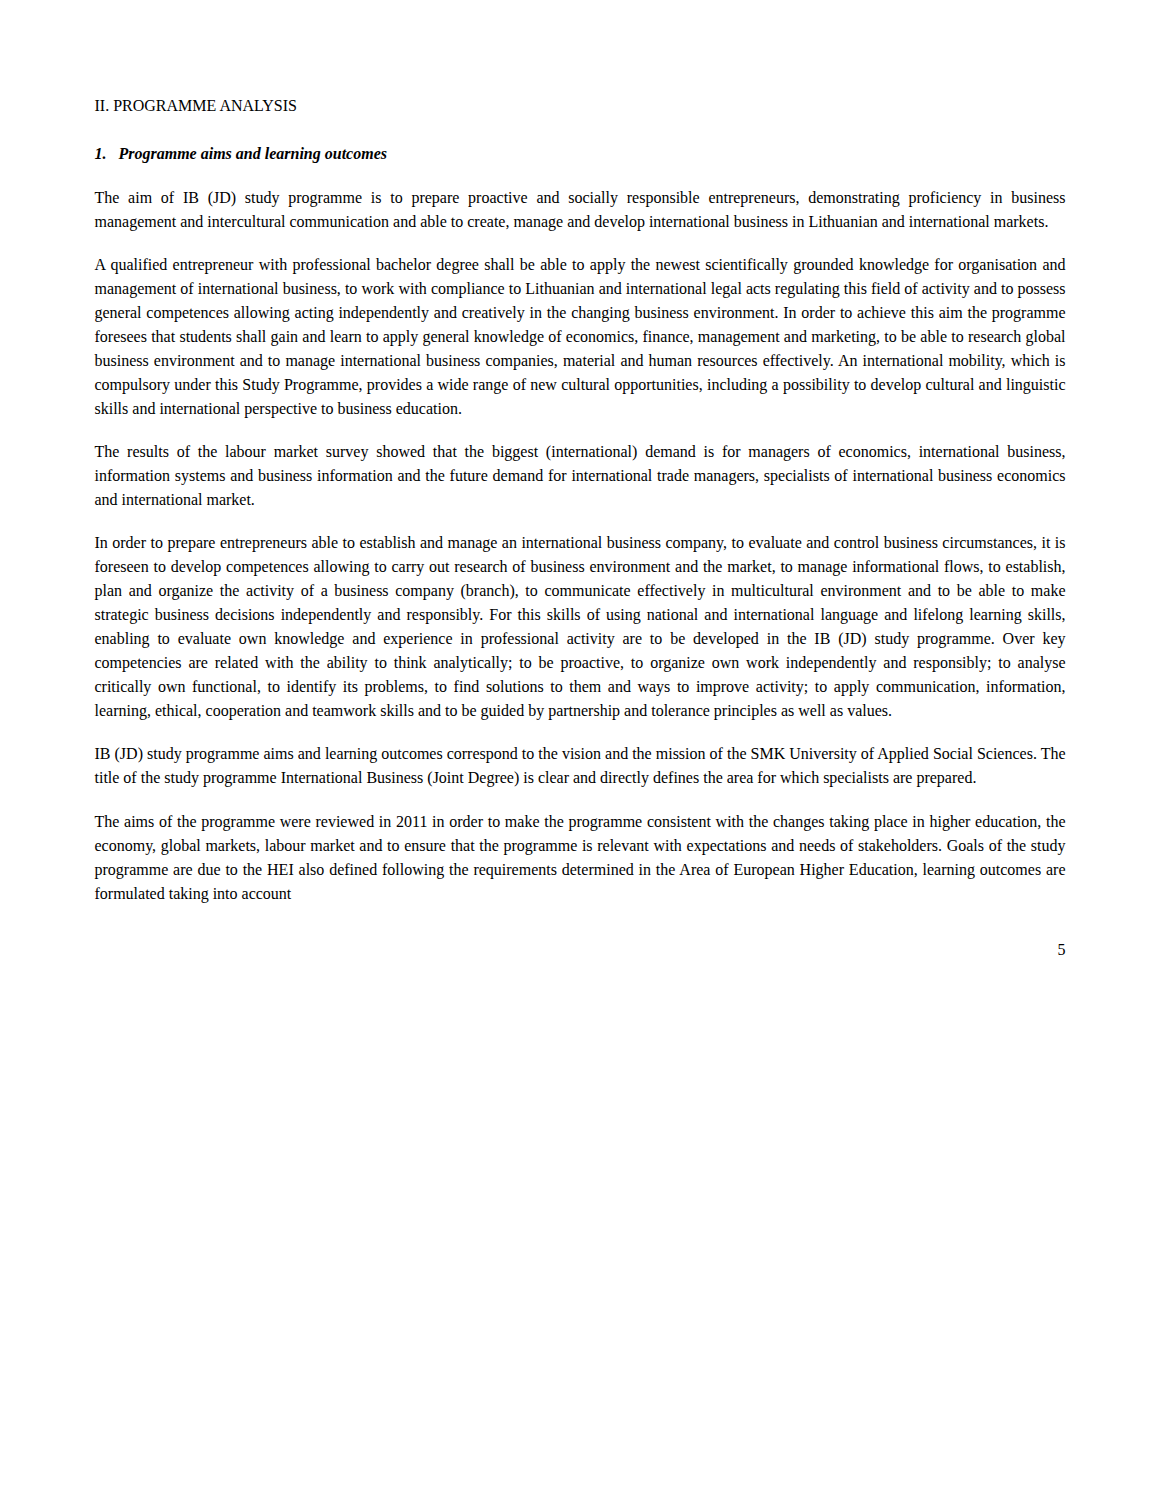II. PROGRAMME ANALYSIS
1. Programme aims and learning outcomes
The aim of IB (JD) study programme is to prepare proactive and socially responsible entrepreneurs, demonstrating proficiency in business management and intercultural communication and able to create, manage and develop international business in Lithuanian and international markets.
A qualified entrepreneur with professional bachelor degree shall be able to apply the newest scientifically grounded knowledge for organisation and management of international business, to work with compliance to Lithuanian and international legal acts regulating this field of activity and to possess general competences allowing acting independently and creatively in the changing business environment. In order to achieve this aim the programme foresees that students shall gain and learn to apply general knowledge of economics, finance, management and marketing, to be able to research global business environment and to manage international business companies, material and human resources effectively. An international mobility, which is compulsory under this Study Programme, provides a wide range of new cultural opportunities, including a possibility to develop cultural and linguistic skills and international perspective to business education.
The results of the labour market survey showed that the biggest (international) demand is for managers of economics, international business, information systems and business information and the future demand for international trade managers, specialists of international business economics and international market.
In order to prepare entrepreneurs able to establish and manage an international business company, to evaluate and control business circumstances, it is foreseen to develop competences allowing to carry out research of business environment and the market, to manage informational flows, to establish, plan and organize the activity of a business company (branch), to communicate effectively in multicultural environment and to be able to make strategic business decisions independently and responsibly. For this skills of using national and international language and lifelong learning skills, enabling to evaluate own knowledge and experience in professional activity are to be developed in the IB (JD) study programme. Over key competencies are related with the ability to think analytically; to be proactive, to organize own work independently and responsibly; to analyse critically own functional, to identify its problems, to find solutions to them and ways to improve activity; to apply communication, information, learning, ethical, cooperation and teamwork skills and to be guided by partnership and tolerance principles as well as values.
IB (JD) study programme aims and learning outcomes correspond to the vision and the mission of the SMK University of Applied Social Sciences. The title of the study programme International Business (Joint Degree) is clear and directly defines the area for which specialists are prepared.
The aims of the programme were reviewed in 2011 in order to make the programme consistent with the changes taking place in higher education, the economy, global markets, labour market and to ensure that the programme is relevant with expectations and needs of stakeholders. Goals of the study programme are due to the HEI also defined following the requirements determined in the Area of European Higher Education, learning outcomes are formulated taking into account
5